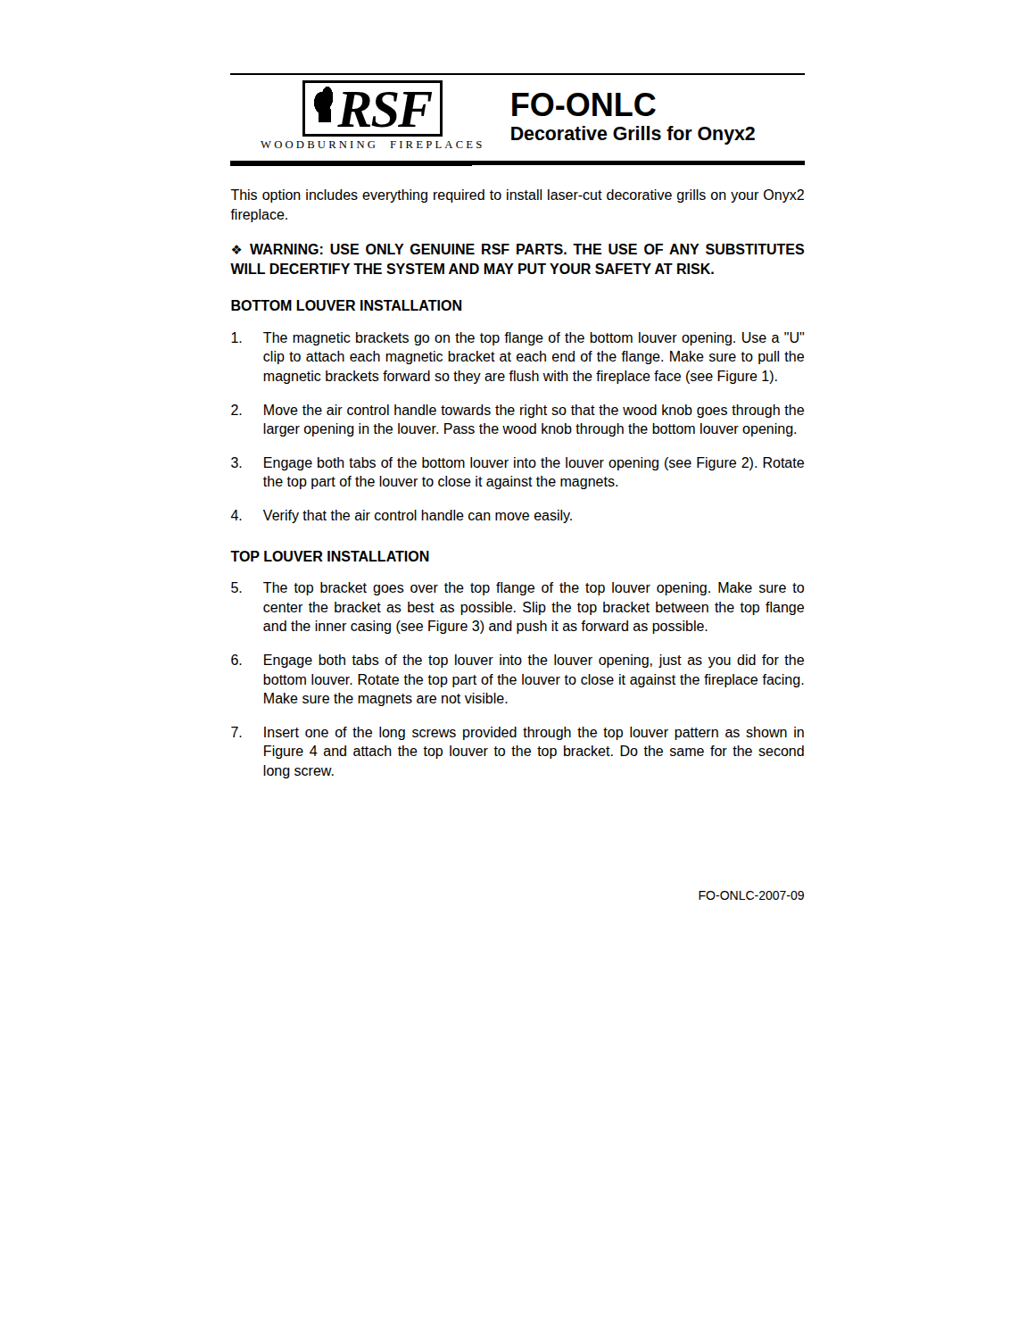RSF
WOODBURNING FIREPLACES
FO-ONLC
Decorative Grills for Onyx2
This option includes everything required to install laser-cut decorative grills on your Onyx2 fireplace.
❖WARNING: USE ONLY GENUINE RSF PARTS. THE USE OF ANY SUBSTITUTES WILL DECERTIFY THE SYSTEM AND MAY PUT YOUR SAFETY AT RISK.
BOTTOM LOUVER INSTALLATION
The magnetic brackets go on the top flange of the bottom louver opening. Use a "U" clip to attach each magnetic bracket at each end of the flange. Make sure to pull the magnetic brackets forward so they are flush with the fireplace face (see Figure 1).
Move the air control handle towards the right so that the wood knob goes through the larger opening in the louver. Pass the wood knob through the bottom louver opening.
Engage both tabs of the bottom louver into the louver opening (see Figure 2). Rotate the top part of the louver to close it against the magnets.
Verify that the air control handle can move easily.
TOP LOUVER INSTALLATION
The top bracket goes over the top flange of the top louver opening. Make sure to center the bracket as best as possible. Slip the top bracket between the top flange and the inner casing (see Figure 3) and push it as forward as possible.
Engage both tabs of the top louver into the louver opening, just as you did for the bottom louver. Rotate the top part of the louver to close it against the fireplace facing. Make sure the magnets are not visible.
Insert one of the long screws provided through the top louver pattern as shown in Figure 4 and attach the top louver to the top bracket. Do the same for the second long screw.
FO-ONLC-2007-09